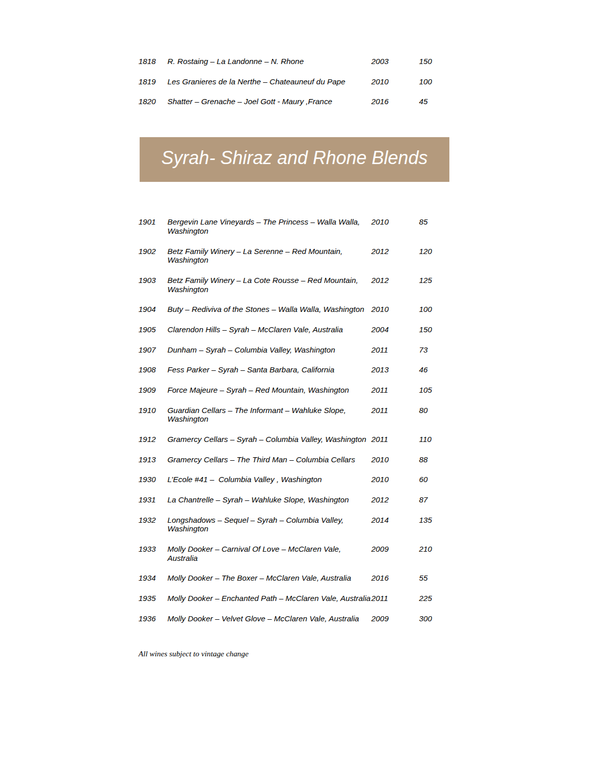| 1818 | R. Rostaing – La Landonne – N. Rhone | 2003 | 150 |
| 1819 | Les Granieres de la Nerthe – Chateauneuf du Pape | 2010 | 100 |
| 1820 | Shatter – Grenache – Joel Gott - Maury ,France | 2016 | 45 |
Syrah- Shiraz and Rhone Blends
| 1901 | Bergevin Lane Vineyards – The Princess – Walla Walla, Washington | 2010 | 85 |
| 1902 | Betz Family Winery – La Serenne – Red Mountain, Washington | 2012 | 120 |
| 1903 | Betz Family Winery – La Cote Rousse – Red Mountain, Washington | 2012 | 125 |
| 1904 | Buty – Rediviva of the Stones – Walla Walla, Washington | 2010 | 100 |
| 1905 | Clarendon Hills – Syrah – McClaren Vale, Australia | 2004 | 150 |
| 1907 | Dunham – Syrah – Columbia Valley, Washington | 2011 | 73 |
| 1908 | Fess Parker – Syrah – Santa Barbara, California | 2013 | 46 |
| 1909 | Force Majeure – Syrah – Red Mountain, Washington | 2011 | 105 |
| 1910 | Guardian Cellars – The Informant – Wahluke Slope, Washington | 2011 | 80 |
| 1912 | Gramercy Cellars – Syrah – Columbia Valley, Washington | 2011 | 110 |
| 1913 | Gramercy Cellars – The Third Man – Columbia Cellars | 2010 | 88 |
| 1930 | L’Ecole #41 – Columbia Valley , Washington | 2010 | 60 |
| 1931 | La Chantrelle – Syrah – Wahluke Slope, Washington | 2012 | 87 |
| 1932 | Longshadows – Sequel – Syrah – Columbia Valley, Washington | 2014 | 135 |
| 1933 | Molly Dooker – Carnival Of Love – McClaren Vale, Australia | 2009 | 210 |
| 1934 | Molly Dooker – The Boxer – McClaren Vale, Australia | 2016 | 55 |
| 1935 | Molly Dooker – Enchanted Path – McClaren Vale, Australia | 2011 | 225 |
| 1936 | Molly Dooker – Velvet Glove – McClaren Vale, Australia | 2009 | 300 |
All wines subject to vintage change